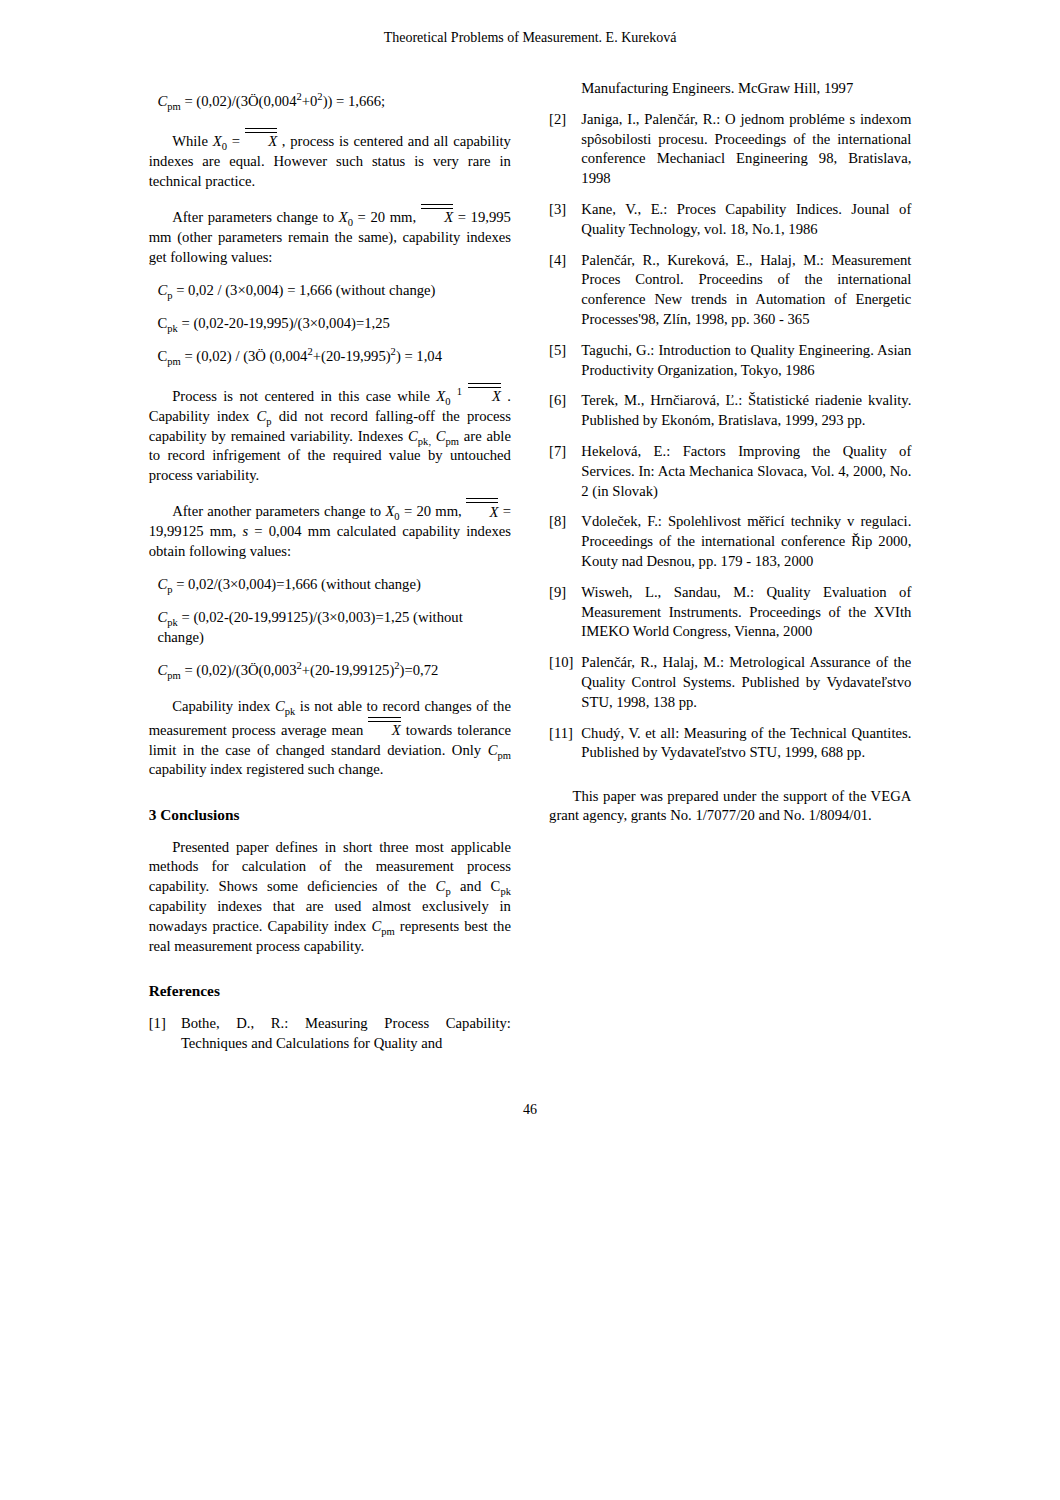Theoretical Problems of Measurement. E. Kureková
Cpm = (0,02)/(3Ö(0,0042+02)) = 1,666;
While X0 = X , process is centered and all capability indexes are equal. However such status is very rare in technical practice.
After parameters change to X0 = 20 mm, X = 19,995 mm (other parameters remain the same), capability indexes get following values:
Cp = 0,02 / (3×0,004) = 1,666 (without change)
Cpk = (0,02-20-19,995)/(3×0,004)=1,25
Cpm = (0,02) / (3Ö (0,0042+(20-19,995)2) = 1,04
Process is not centered in this case while X0 1 X . Capability index Cp did not record falling-off the process capability by remained variability. Indexes Cpk, Cpm are able to record infrigement of the required value by untouched process variability.
After another parameters change to X0 = 20 mm, X = 19,99125 mm, s = 0,004 mm calculated capability indexes obtain following values:
Cp = 0,02/(3×0,004)=1,666 (without change)
Cpk = (0,02-(20-19,99125)/(3×0,003)=1,25 (without change)
Cpm = (0,02)/(3Ö(0,0032+(20-19,99125)2)=0,72
Capability index Cpk is not able to record changes of the measurement process average mean X towards tolerance limit in the case of changed standard deviation. Only Cpm capability index registered such change.
3 Conclusions
Presented paper defines in short three most applicable methods for calculation of the measurement process capability. Shows some deficiencies of the Cp and Cpk capability indexes that are used almost exclusively in nowadays practice. Capability index Cpm represents best the real measurement process capability.
References
[1] Bothe, D., R.: Measuring Process Capability: Techniques and Calculations for Quality and
Manufacturing Engineers. McGraw Hill, 1997
[2] Janiga, I., Palenčár, R.: O jednom probléme s indexom spôsobilosti procesu. Proceedings of the international conference Mechaniacl Engineering 98, Bratislava, 1998
[3] Kane, V., E.: Proces Capability Indices. Jounal of Quality Technology, vol. 18, No.1, 1986
[4] Palenčár, R., Kureková, E., Halaj, M.: Measurement Proces Control. Proceedins of the international conference New trends in Automation of Energetic Processes'98, Zlín, 1998, pp. 360 - 365
[5] Taguchi, G.: Introduction to Quality Engineering. Asian Productivity Organization, Tokyo, 1986
[6] Terek, M., Hrnčiarová, Ľ.: Štatistické riadenie kvality. Published by Ekonóm, Bratislava, 1999, 293 pp.
[7] Hekelová, E.: Factors Improving the Quality of Services. In: Acta Mechanica Slovaca, Vol. 4, 2000, No. 2 (in Slovak)
[8] Vdoleček, F.: Spolehlivost měřicí techniky v regulaci. Proceedings of the international conference Řip 2000, Kouty nad Desnou, pp. 179 - 183, 2000
[9] Wisweh, L., Sandau, M.: Quality Evaluation of Measurement Instruments. Proceedings of the XVIth IMEKO World Congress, Vienna, 2000
[10] Palenčár, R., Halaj, M.: Metrological Assurance of the Quality Control Systems. Published by Vydavateľstvo STU, 1998, 138 pp.
[11] Chudý, V. et all: Measuring of the Technical Quantites. Published by Vydavateľstvo STU, 1999, 688 pp.
This paper was prepared under the support of the VEGA grant agency, grants No. 1/7077/20 and No. 1/8094/01.
46